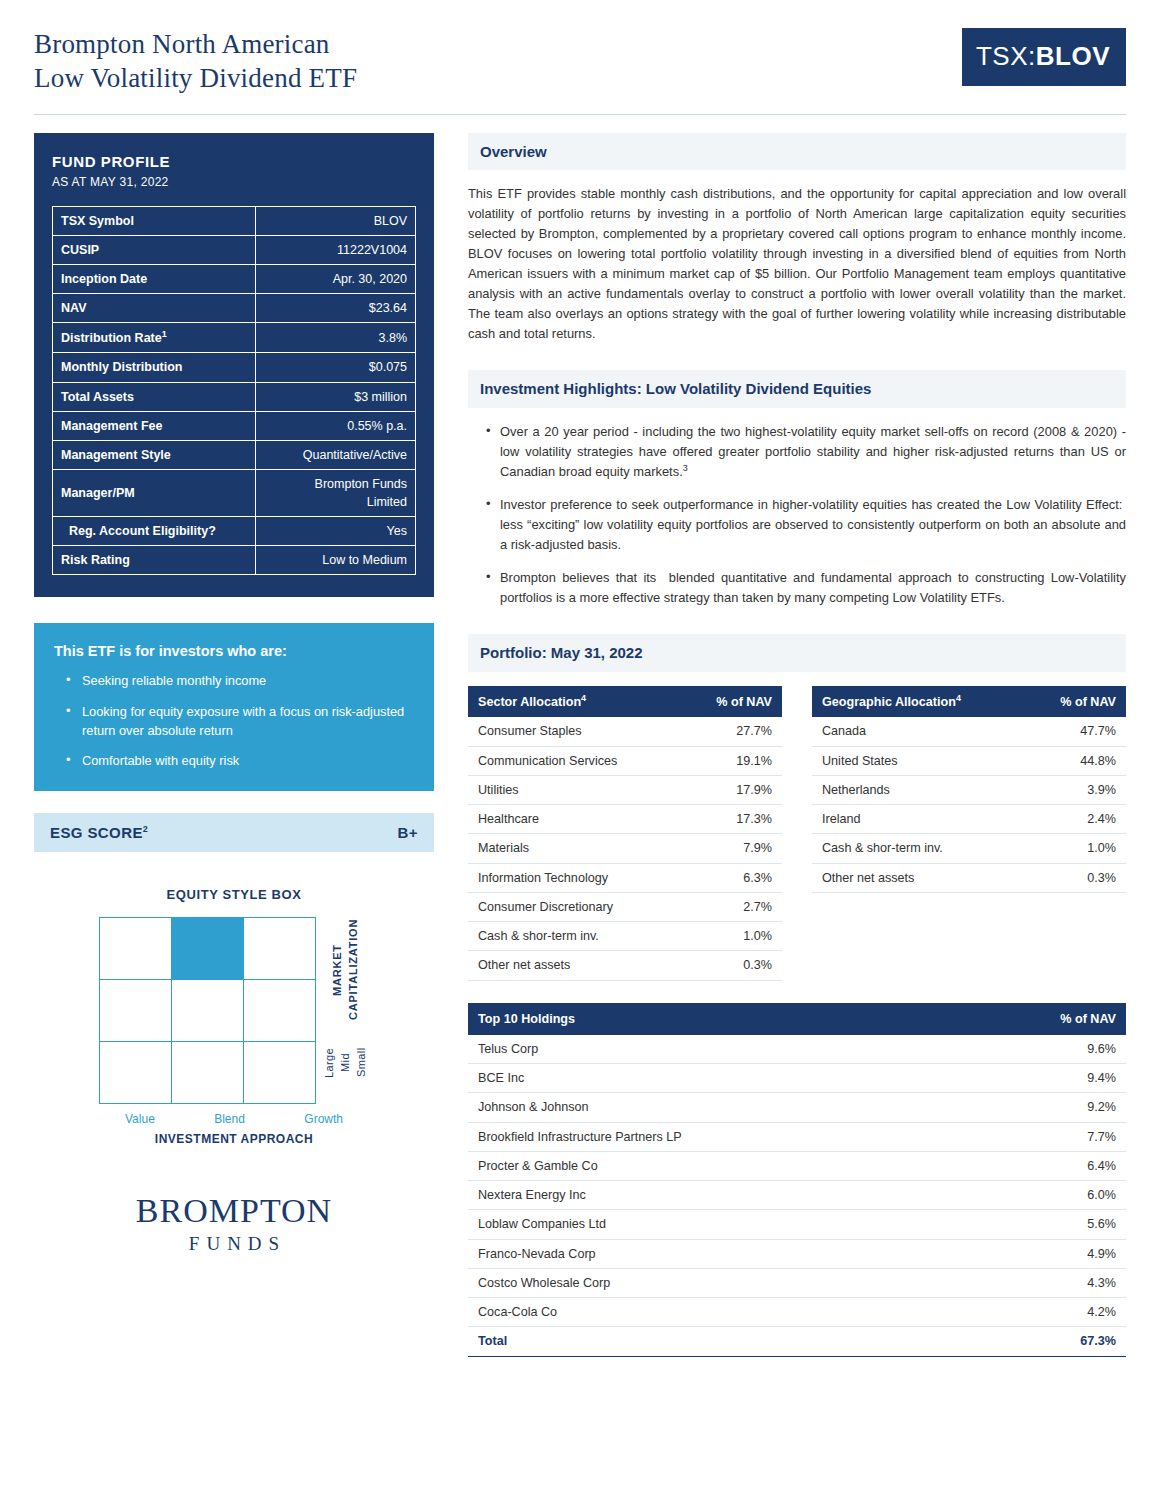Brompton North American
Low Volatility Dividend ETF
TSX: BLOV
FUND PROFILE
AS AT MAY 31, 2022
| TSX Symbol | BLOV |
| CUSIP | 11222V1004 |
| Inception Date | Apr. 30, 2020 |
| NAV | $23.64 |
| Distribution Rate 1 | 3.8% |
| Monthly Distribution | $0.075 |
| Total Assets | $3 million |
| Management Fee | 0.55% p.a. |
| Management Style | Quantitative/Active |
| Manager/PM | Brompton Funds Limited |
| Reg. Account Eligibility? | Yes |
| Risk Rating | Low to Medium |
This ETF is for investors who are:
Seeking reliable monthly income
Looking for equity exposure with a focus on risk-adjusted return over absolute return
Comfortable with equity risk
ESG SCORE2 B+
EQUITY STYLE BOX
Large Mid Small
MARKET CAPITALIZATION
Value Blend Growth
INVESTMENT APPROACH
BROMPTON
FUNDS
Overview
This ETF provides stable monthly cash distributions, and the opportunity for capital appreciation and low overall volatility of portfolio returns by investing in a portfolio of North American large capitalization equity securities selected by Brompton, complemented by a proprietary covered call options program to enhance monthly income. BLOV focuses on lowering total portfolio volatility through investing in a diversified blend of equities from North American issuers with a minimum market cap of $5 billion. Our Portfolio Management team employs quantitative analysis with an active fundamentals overlay to construct a portfolio with lower overall volatility than the market. The team also overlays an options strategy with the goal of further lowering volatility while increasing distributable cash and total returns.
Investment Highlights: Low Volatility Dividend Equities
Over a 20 year period - including the two highest-volatility equity market sell-offs on record (2008 & 2020) - low volatility strategies have offered greater portfolio stability and higher risk-adjusted returns than US or Canadian broad equity markets.3
Investor preference to seek outperformance in higher-volatility equities has created the Low Volatility Effect: less “exciting” low volatility equity portfolios are observed to consistently outperform on both an absolute and a risk-adjusted basis.
Brompton believes that its blended quantitative and fundamental approach to constructing Low-Volatility portfolios is a more effective strategy than taken by many competing Low Volatility ETFs.
Portfolio: May 31, 2022
| Sector Allocation 4 | % of NAV |
| --- | --- |
| Consumer Staples | 27.7% |
| Communication Services | 19.1% |
| Utilities | 17.9% |
| Healthcare | 17.3% |
| Materials | 7.9% |
| Information Technology | 6.3% |
| Consumer Discretionary | 2.7% |
| Cash & shor-term inv. | 1.0% |
| Other net assets | 0.3% |
| Geographic Allocation 4 | % of NAV |
| --- | --- |
| Canada | 47.7% |
| United States | 44.8% |
| Netherlands | 3.9% |
| Ireland | 2.4% |
| Cash & shor-term inv. | 1.0% |
| Other net assets | 0.3% |
| Top 10 Holdings | % of NAV |
| --- | --- |
| Telus Corp | 9.6% |
| BCE Inc | 9.4% |
| Johnson & Johnson | 9.2% |
| Brookfield Infrastructure Partners LP | 7.7% |
| Procter & Gamble Co | 6.4% |
| Nextera Energy Inc | 6.0% |
| Loblaw Companies Ltd | 5.6% |
| Franco-Nevada Corp | 4.9% |
| Costco Wholesale Corp | 4.3% |
| Coca-Cola Co | 4.2% |
| Total | 67.3% |